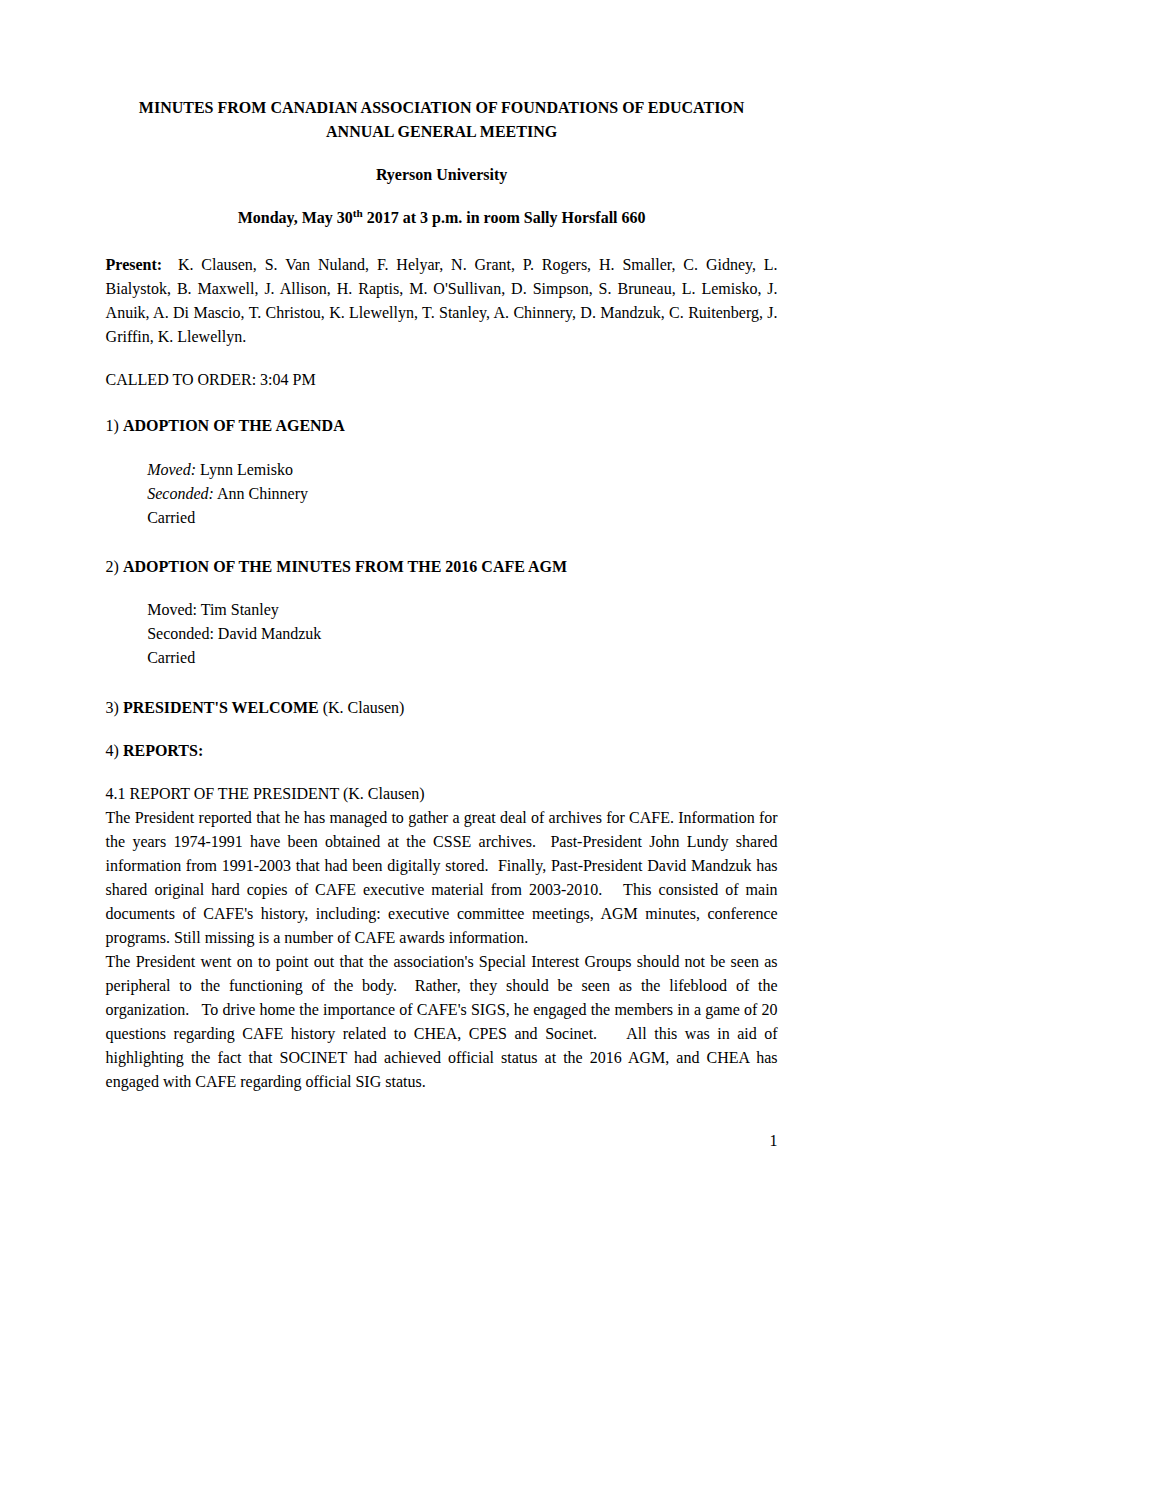MINUTES FROM CANADIAN ASSOCIATION OF FOUNDATIONS OF EDUCATION
ANNUAL GENERAL MEETING
Ryerson University
Monday, May 30th 2017 at 3 p.m. in room Sally Horsfall 660
Present: K. Clausen, S. Van Nuland, F. Helyar, N. Grant, P. Rogers, H. Smaller, C. Gidney, L. Bialystok, B. Maxwell, J. Allison, H. Raptis, M. O'Sullivan, D. Simpson, S. Bruneau, L. Lemisko, J. Anuik, A. Di Mascio, T. Christou, K. Llewellyn, T. Stanley, A. Chinnery, D. Mandzuk, C. Ruitenberg, J. Griffin, K. Llewellyn.
CALLED TO ORDER: 3:04 PM
1) ADOPTION OF THE AGENDA
Moved: Lynn Lemisko
Seconded: Ann Chinnery
Carried
2) ADOPTION OF THE MINUTES FROM THE 2016 CAFE AGM
Moved: Tim Stanley
Seconded: David Mandzuk
Carried
3) PRESIDENT'S WELCOME (K. Clausen)
4) REPORTS:
4.1 REPORT OF THE PRESIDENT (K. Clausen)
The President reported that he has managed to gather a great deal of archives for CAFE. Information for the years 1974-1991 have been obtained at the CSSE archives. Past-President John Lundy shared information from 1991-2003 that had been digitally stored. Finally, Past-President David Mandzuk has shared original hard copies of CAFE executive material from 2003-2010. This consisted of main documents of CAFE's history, including: executive committee meetings, AGM minutes, conference programs. Still missing is a number of CAFE awards information.
The President went on to point out that the association's Special Interest Groups should not be seen as peripheral to the functioning of the body. Rather, they should be seen as the lifeblood of the organization. To drive home the importance of CAFE's SIGS, he engaged the members in a game of 20 questions regarding CAFE history related to CHEA, CPES and Socinet. All this was in aid of highlighting the fact that SOCINET had achieved official status at the 2016 AGM, and CHEA has engaged with CAFE regarding official SIG status.
1